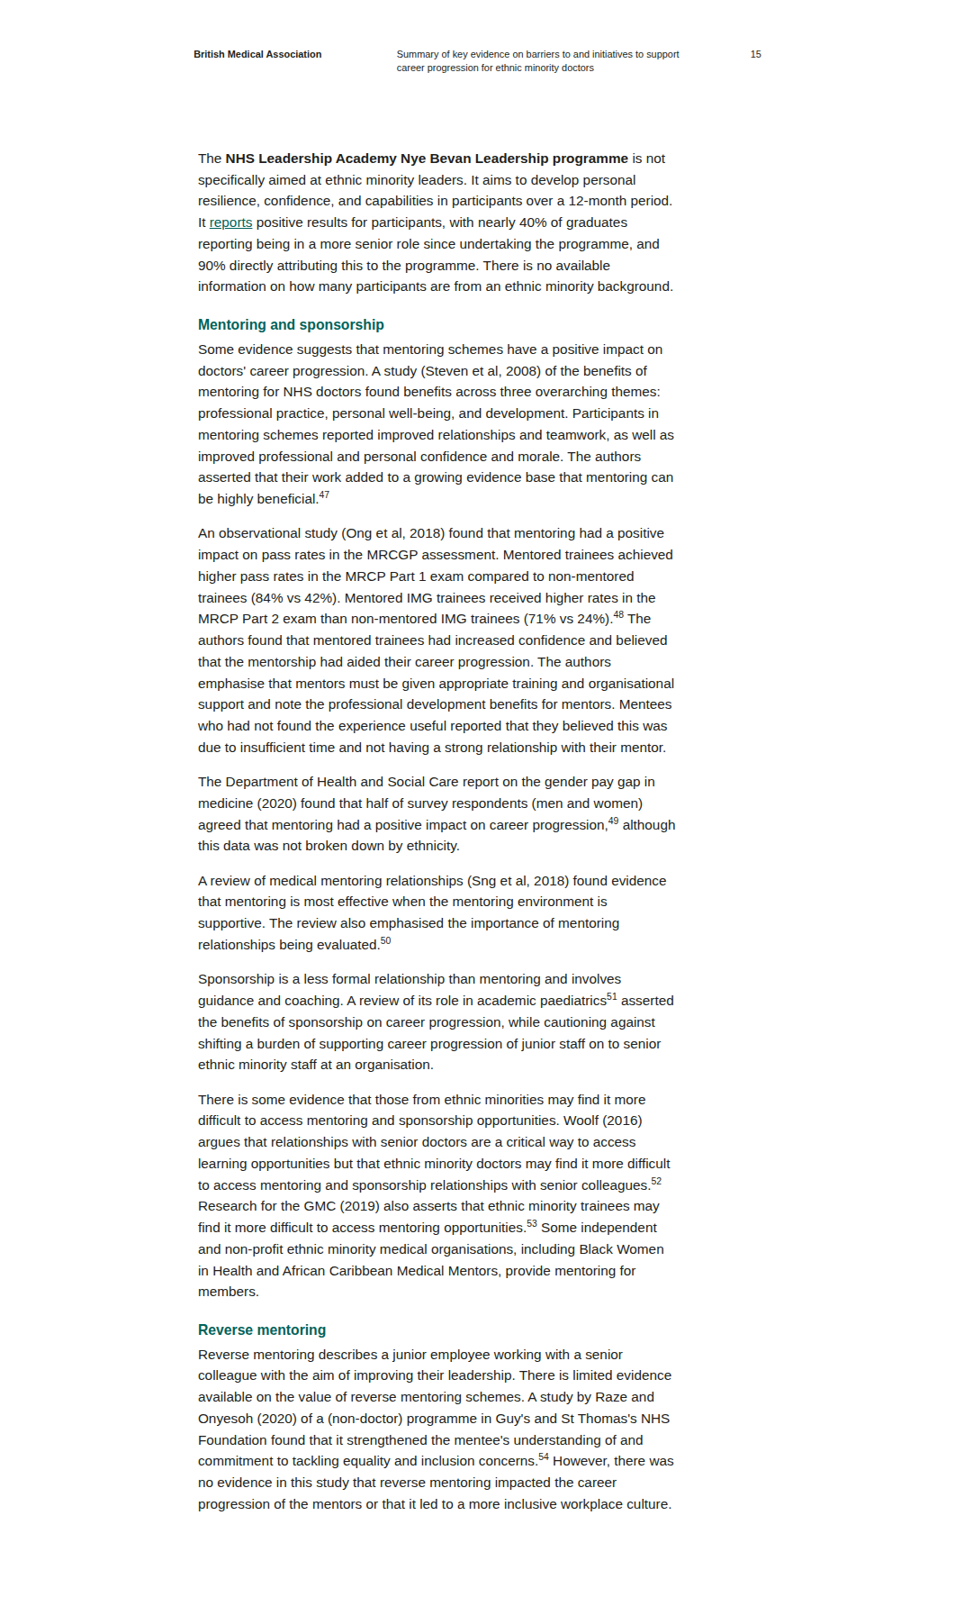British Medical Association
Summary of key evidence on barriers to and initiatives to support career progression for ethnic minority doctors
15
The NHS Leadership Academy Nye Bevan Leadership programme is not specifically aimed at ethnic minority leaders. It aims to develop personal resilience, confidence, and capabilities in participants over a 12-month period. It reports positive results for participants, with nearly 40% of graduates reporting being in a more senior role since undertaking the programme, and 90% directly attributing this to the programme. There is no available information on how many participants are from an ethnic minority background.
Mentoring and sponsorship
Some evidence suggests that mentoring schemes have a positive impact on doctors' career progression. A study (Steven et al, 2008) of the benefits of mentoring for NHS doctors found benefits across three overarching themes: professional practice, personal well-being, and development. Participants in mentoring schemes reported improved relationships and teamwork, as well as improved professional and personal confidence and morale. The authors asserted that their work added to a growing evidence base that mentoring can be highly beneficial.47
An observational study (Ong et al, 2018) found that mentoring had a positive impact on pass rates in the MRCGP assessment. Mentored trainees achieved higher pass rates in the MRCP Part 1 exam compared to non-mentored trainees (84% vs 42%). Mentored IMG trainees received higher rates in the MRCP Part 2 exam than non-mentored IMG trainees (71% vs 24%).48 The authors found that mentored trainees had increased confidence and believed that the mentorship had aided their career progression. The authors emphasise that mentors must be given appropriate training and organisational support and note the professional development benefits for mentors. Mentees who had not found the experience useful reported that they believed this was due to insufficient time and not having a strong relationship with their mentor.
The Department of Health and Social Care report on the gender pay gap in medicine (2020) found that half of survey respondents (men and women) agreed that mentoring had a positive impact on career progression,49 although this data was not broken down by ethnicity.
A review of medical mentoring relationships (Sng et al, 2018) found evidence that mentoring is most effective when the mentoring environment is supportive. The review also emphasised the importance of mentoring relationships being evaluated.50
Sponsorship is a less formal relationship than mentoring and involves guidance and coaching. A review of its role in academic paediatrics51 asserted the benefits of sponsorship on career progression, while cautioning against shifting a burden of supporting career progression of junior staff on to senior ethnic minority staff at an organisation.
There is some evidence that those from ethnic minorities may find it more difficult to access mentoring and sponsorship opportunities. Woolf (2016) argues that relationships with senior doctors are a critical way to access learning opportunities but that ethnic minority doctors may find it more difficult to access mentoring and sponsorship relationships with senior colleagues.52 Research for the GMC (2019) also asserts that ethnic minority trainees may find it more difficult to access mentoring opportunities.53 Some independent and non-profit ethnic minority medical organisations, including Black Women in Health and African Caribbean Medical Mentors, provide mentoring for members.
Reverse mentoring
Reverse mentoring describes a junior employee working with a senior colleague with the aim of improving their leadership. There is limited evidence available on the value of reverse mentoring schemes. A study by Raze and Onyesoh (2020) of a (non-doctor) programme in Guy's and St Thomas's NHS Foundation found that it strengthened the mentee's understanding of and commitment to tackling equality and inclusion concerns.54 However, there was no evidence in this study that reverse mentoring impacted the career progression of the mentors or that it led to a more inclusive workplace culture.